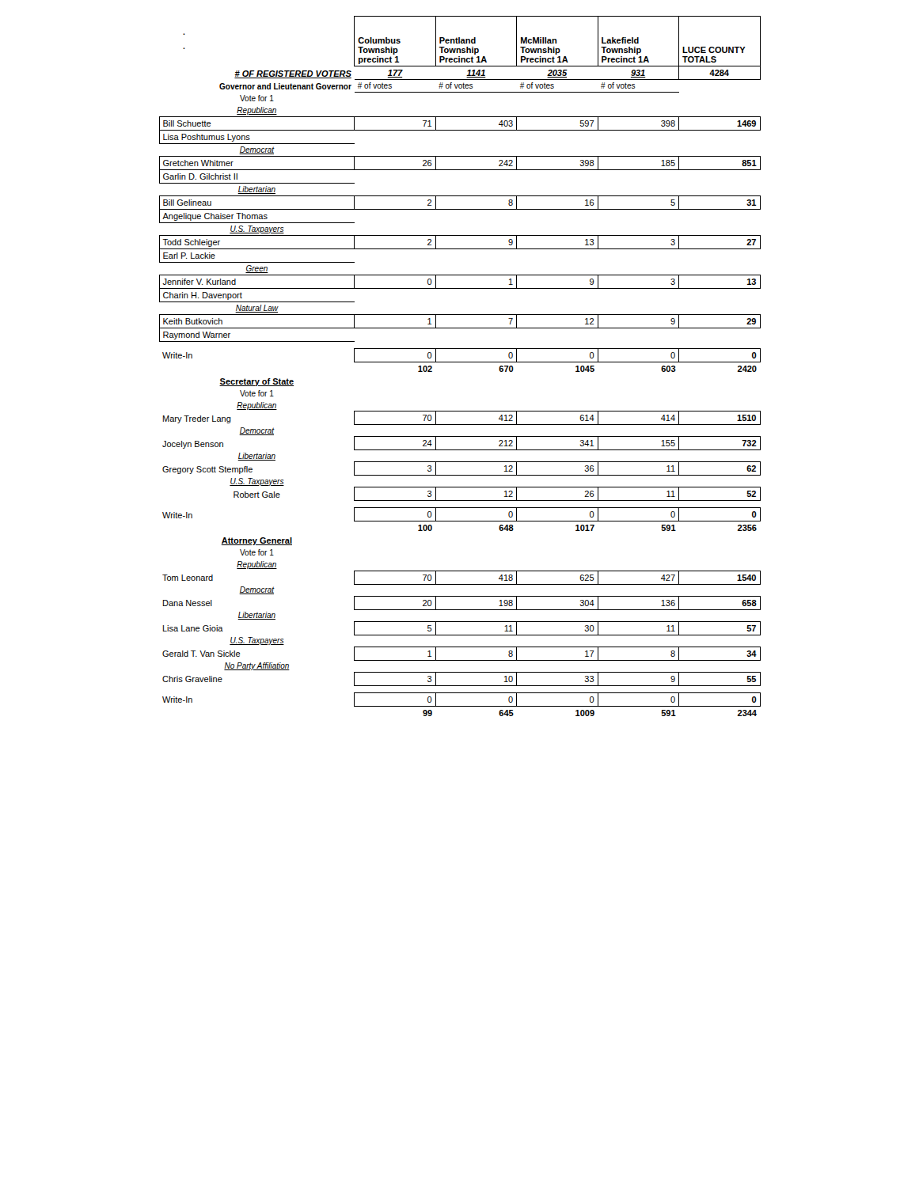.
.
| | Columbus Township precinct 1 | Pentland Township Precinct 1A | McMillan Township Precinct 1A | Lakefield Township Precinct 1A | LUCE COUNTY TOTALS |
| # OF REGISTERED VOTERS | 177 | 1141 | 2035 | 931 | 4284 |
| Governor and Lieutenant Governor | # of votes | # of votes | # of votes | # of votes | |
| Vote for 1 | |
| Republican | |
| Bill Schuette | 71 | 403 | 597 | 398 | 1469 |
| Lisa Poshtumus Lyons | |
| Democrat | |
| Gretchen Whitmer | 26 | 242 | 398 | 185 | 851 |
| Garlin D. Gilchrist II | |
| Libertarian | |
| Bill Gelineau | 2 | 8 | 16 | 5 | 31 |
| Angelique Chaiser Thomas | |
| U.S. Taxpayers | |
| Todd Schleiger | 2 | 9 | 13 | 3 | 27 |
| Earl P. Lackie | |
| Green | |
| Jennifer V. Kurland | 0 | 1 | 9 | 3 | 13 |
| Charin H. Davenport | |
| Natural Law | |
| Keith Butkovich | 1 | 7 | 12 | 9 | 29 |
| Raymond Warner | |
| Write-In | 0 | 0 | 0 | 0 | 0 |
| | 102 | 670 | 1045 | 603 | 2420 |
| Secretary of State | |
| Vote for 1 | |
| Republican | |
| Mary Treder Lang | 70 | 412 | 614 | 414 | 1510 |
| Democrat | |
| Jocelyn Benson | 24 | 212 | 341 | 155 | 732 |
| Libertarian | |
| Gregory Scott Stempfle | 3 | 12 | 36 | 11 | 62 |
| U.S. Taxpayers | |
| Robert Gale | 3 | 12 | 26 | 11 | 52 |
| Write-In | 0 | 0 | 0 | 0 | 0 |
| | 100 | 648 | 1017 | 591 | 2356 |
| Attorney General | |
| Vote for 1 | |
| Republican | |
| Tom Leonard | 70 | 418 | 625 | 427 | 1540 |
| Democrat | |
| Dana Nessel | 20 | 198 | 304 | 136 | 658 |
| Libertarian | |
| Lisa Lane Gioia | 5 | 11 | 30 | 11 | 57 |
| U.S. Taxpayers | |
| Gerald T. Van Sickle | 1 | 8 | 17 | 8 | 34 |
| No Party Affiliation | |
| Chris Graveline | 3 | 10 | 33 | 9 | 55 |
| Write-In | 0 | 0 | 0 | 0 | 0 |
| | 99 | 645 | 1009 | 591 | 2344 |